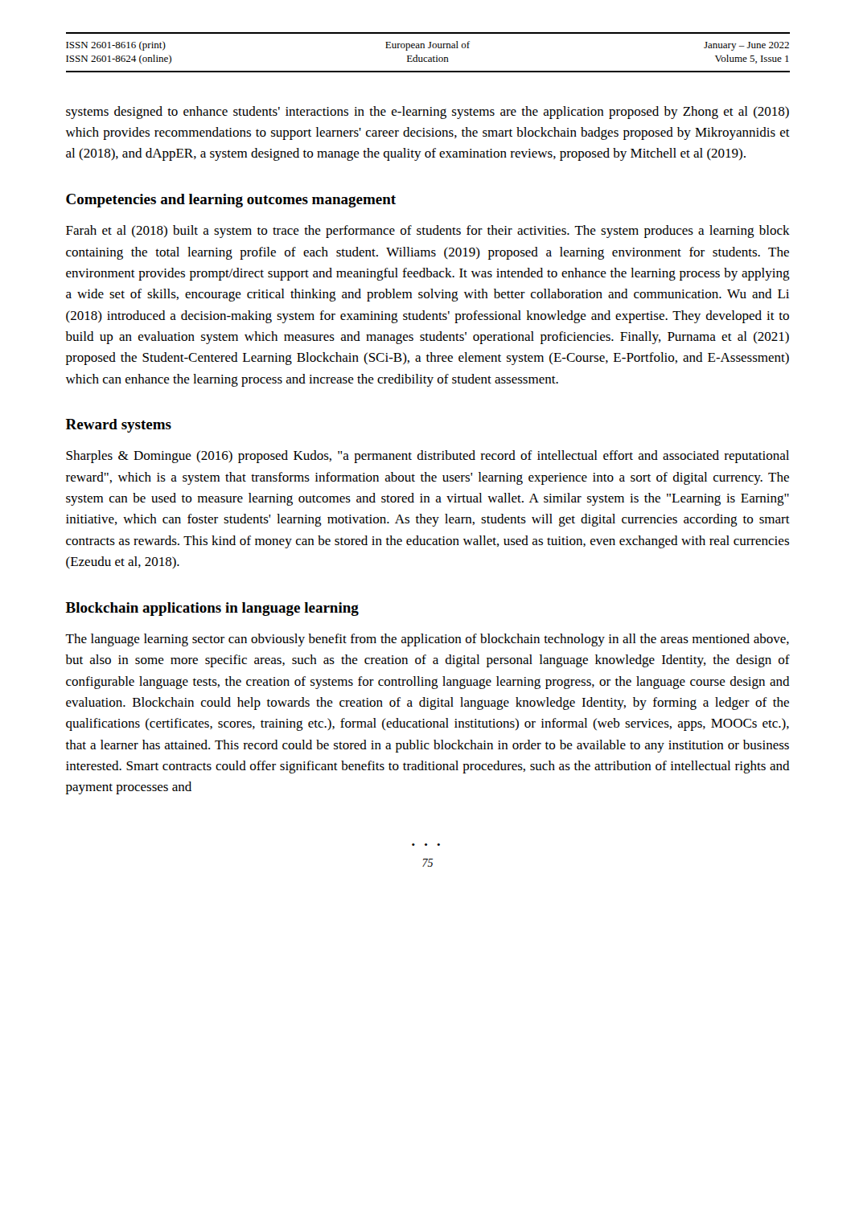| ISSN 2601-8616 (print) | European Journal of | January – June 2022 |
| ISSN 2601-8624 (online) | Education | Volume 5, Issue 1 |
systems designed to enhance students' interactions in the e-learning systems are the application proposed by Zhong et al (2018) which provides recommendations to support learners' career decisions, the smart blockchain badges proposed by Mikroyannidis et al (2018), and dAppER, a system designed to manage the quality of examination reviews, proposed by Mitchell et al (2019).
Competencies and learning outcomes management
Farah et al (2018) built a system to trace the performance of students for their activities. The system produces a learning block containing the total learning profile of each student. Williams (2019) proposed a learning environment for students. The environment provides prompt/direct support and meaningful feedback. It was intended to enhance the learning process by applying a wide set of skills, encourage critical thinking and problem solving with better collaboration and communication. Wu and Li (2018) introduced a decision-making system for examining students' professional knowledge and expertise. They developed it to build up an evaluation system which measures and manages students' operational proficiencies. Finally, Purnama et al (2021) proposed the Student-Centered Learning Blockchain (SCi-B), a three element system (E-Course, E-Portfolio, and E-Assessment) which can enhance the learning process and increase the credibility of student assessment.
Reward systems
Sharples & Domingue (2016) proposed Kudos, "a permanent distributed record of intellectual effort and associated reputational reward", which is a system that transforms information about the users' learning experience into a sort of digital currency. The system can be used to measure learning outcomes and stored in a virtual wallet. A similar system is the "Learning is Earning" initiative, which can foster students' learning motivation. As they learn, students will get digital currencies according to smart contracts as rewards. This kind of money can be stored in the education wallet, used as tuition, even exchanged with real currencies (Ezeudu et al, 2018).
Blockchain applications in language learning
The language learning sector can obviously benefit from the application of blockchain technology in all the areas mentioned above, but also in some more specific areas, such as the creation of a digital personal language knowledge Identity, the design of configurable language tests, the creation of systems for controlling language learning progress, or the language course design and evaluation. Blockchain could help towards the creation of a digital language knowledge Identity, by forming a ledger of the qualifications (certificates, scores, training etc.), formal (educational institutions) or informal (web services, apps, MOOCs etc.), that a learner has attained. This record could be stored in a public blockchain in order to be available to any institution or business interested. Smart contracts could offer significant benefits to traditional procedures, such as the attribution of intellectual rights and payment processes and
• • •
75